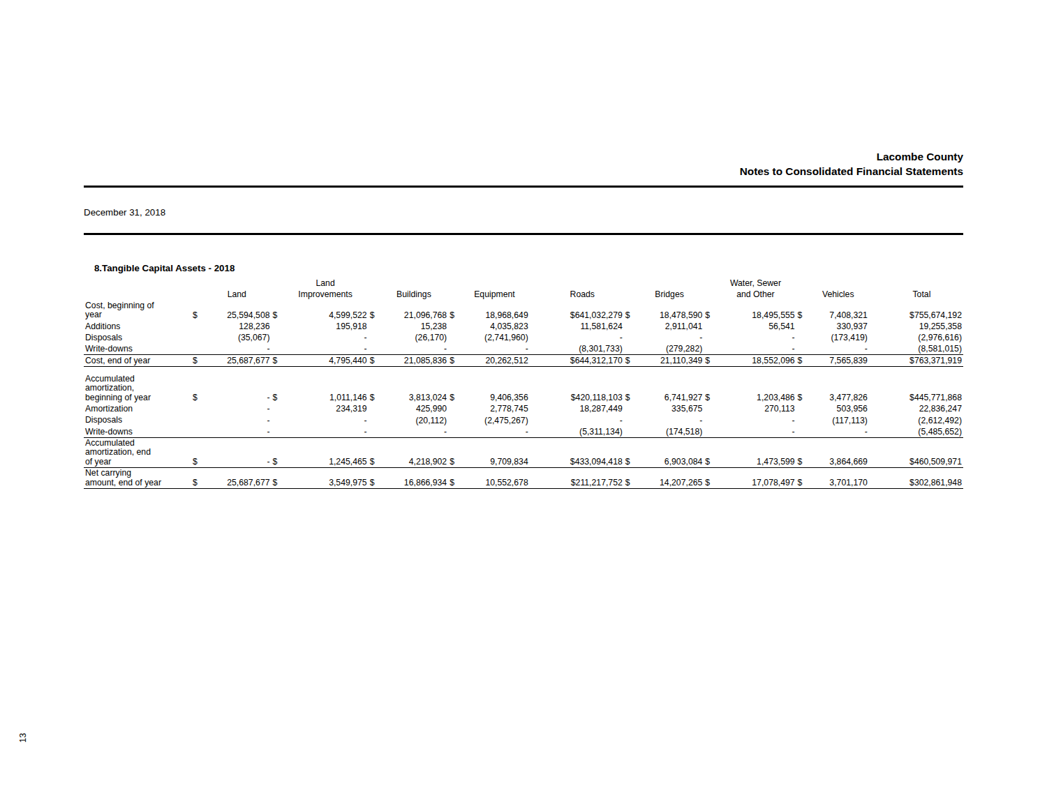Lacombe County
Notes to Consolidated Financial Statements
December 31, 2018
8. Tangible Capital Assets - 2018
| | | | | Land | | | | | | | | | | Water, Sewer | | | | |
| --- | --- | --- | --- | --- | --- | --- | --- | --- | --- | --- | --- | --- | --- | --- | --- | --- | --- | --- |
| | | Land | | Improvements | | Buildings | | Equipment | | Roads | | Bridges | | and Other | | Vehicles | | Total |
| Cost, beginning of year | $ | 25,594,508 | $ | 4,599,522 | $ | 21,096,768 | $ | 18,968,649 | | $641,032,279 | $ | 18,478,590 | $ | 18,495,555 | $ | 7,408,321 | | $755,674,192 |
| Additions | | 128,236 | | 195,918 | | 15,238 | | 4,035,823 | | 11,581,624 | | 2,911,041 | | 56,541 | | 330,937 | | 19,255,358 |
| Disposals | | (35,067) | | - | | (26,170) | | (2,741,960) | | - | | - | | - | | (173,419) | | (2,976,616) |
| Write-downs | | - | | - | | - | | - | | (8,301,733) | | (279,282) | | - | | - | | (8,581,015) |
| Cost, end of year | $ | 25,687,677 | $ | 4,795,440 | $ | 21,085,836 | $ | 20,262,512 | | $644,312,170 | $ | 21,110,349 | $ | 18,552,096 | $ | 7,565,839 | | $763,371,919 |
| Accumulated amortization, beginning of year | $ | - | $ | 1,011,146 | $ | 3,813,024 | $ | 9,406,356 | | $420,118,103 | $ | 6,741,927 | $ | 1,203,486 | $ | 3,477,826 | | $445,771,868 |
| Amortization | | - | | 234,319 | | 425,990 | | 2,778,745 | | 18,287,449 | | 335,675 | | 270,113 | | 503,956 | | 22,836,247 |
| Disposals | | - | | - | | (20,112) | | (2,475,267) | | - | | - | | - | | (117,113) | | (2,612,492) |
| Write-downs | | - | | - | | - | | - | | (5,311,134) | | (174,518) | | - | | - | | (5,485,652) |
| Accumulated amortization, end of year | $ | - | $ | 1,245,465 | $ | 4,218,902 | $ | 9,709,834 | | $433,094,418 | $ | 6,903,084 | $ | 1,473,599 | $ | 3,864,669 | | $460,509,971 |
| Net carrying amount, end of year | $ | 25,687,677 | $ | 3,549,975 | $ | 16,866,934 | $ | 10,552,678 | | $211,217,752 | $ | 14,207,265 | $ | 17,078,497 | $ | 3,701,170 | | $302,861,948 |
13